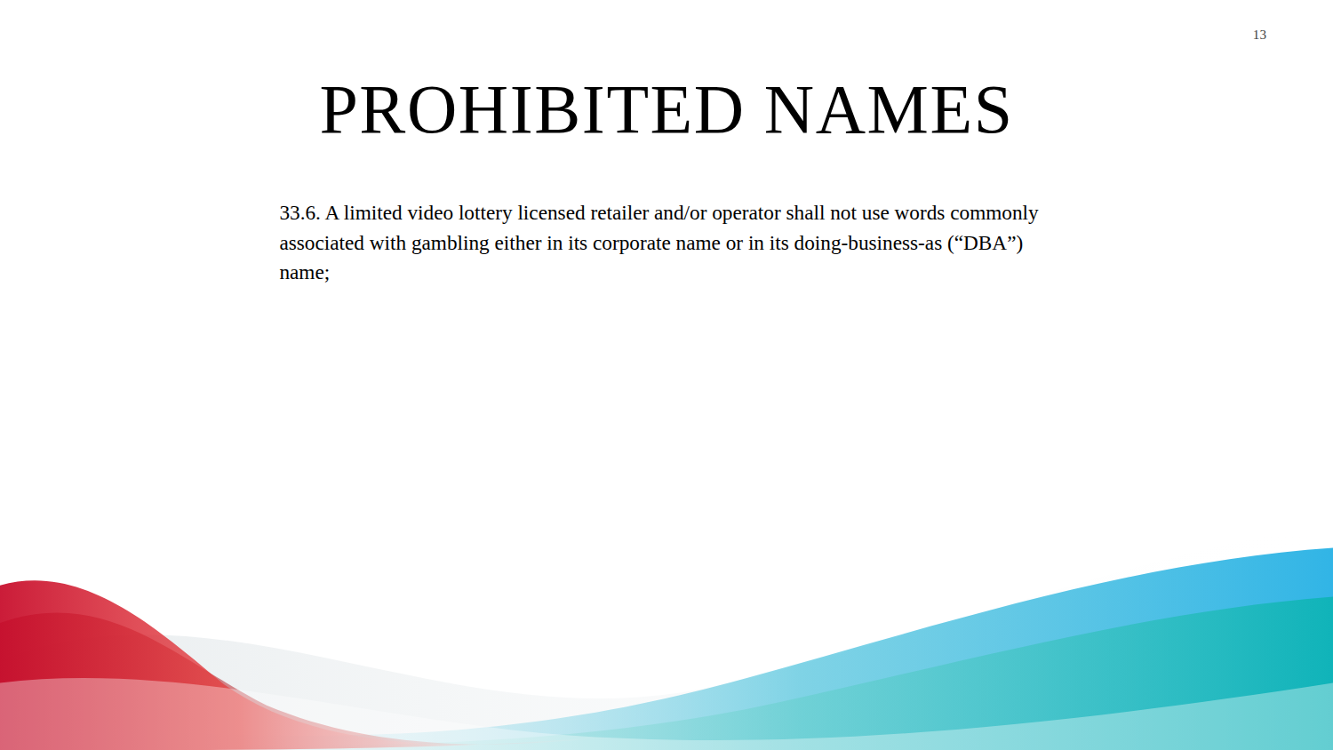13
PROHIBITED NAMES
33.6. A limited video lottery licensed retailer and/or operator shall not use words commonly associated with gambling either in its corporate name or in its doing-business-as (“DBA”) name;